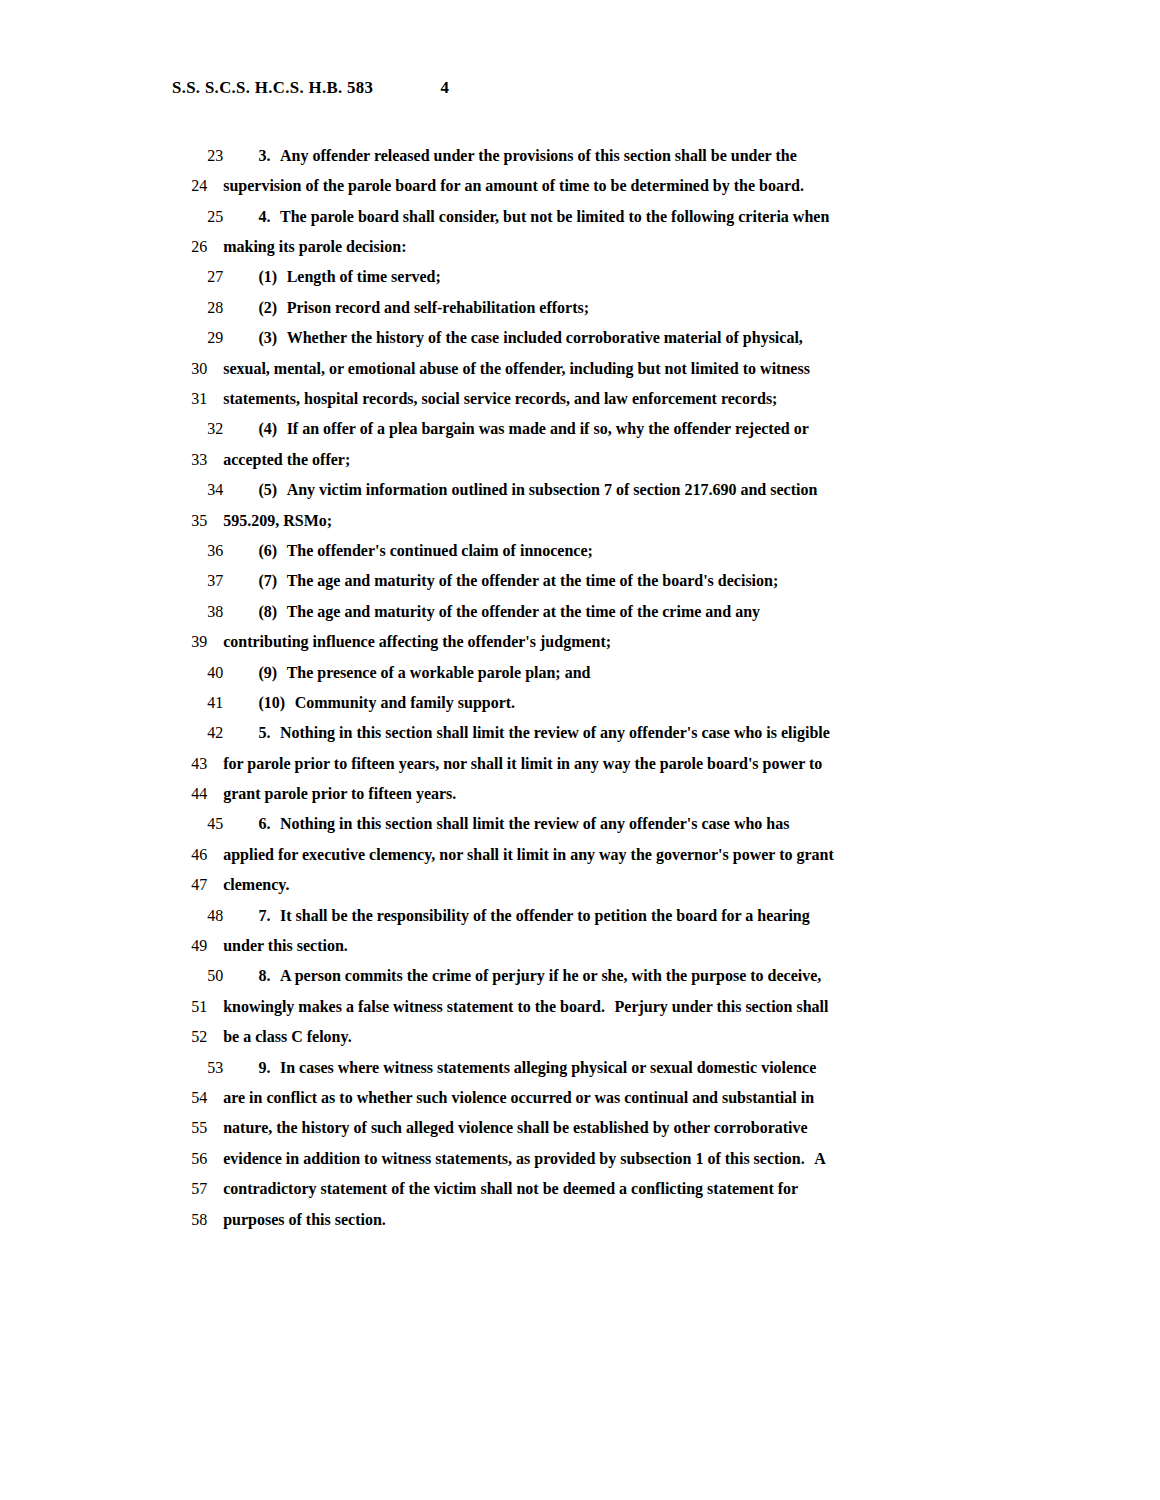S.S. S.C.S. H.C.S. H.B. 583 4
3. Any offender released under the provisions of this section shall be under the
supervision of the parole board for an amount of time to be determined by the board.
4. The parole board shall consider, but not be limited to the following criteria when
making its parole decision:
(1) Length of time served;
(2) Prison record and self-rehabilitation efforts;
(3) Whether the history of the case included corroborative material of physical,
sexual, mental, or emotional abuse of the offender, including but not limited to witness
statements, hospital records, social service records, and law enforcement records;
(4) If an offer of a plea bargain was made and if so, why the offender rejected or
accepted the offer;
(5) Any victim information outlined in subsection 7 of section 217.690 and section
595.209, RSMo;
(6) The offender's continued claim of innocence;
(7) The age and maturity of the offender at the time of the board's decision;
(8) The age and maturity of the offender at the time of the crime and any
contributing influence affecting the offender's judgment;
(9) The presence of a workable parole plan; and
(10) Community and family support.
5. Nothing in this section shall limit the review of any offender's case who is eligible
for parole prior to fifteen years, nor shall it limit in any way the parole board's power to
grant parole prior to fifteen years.
6. Nothing in this section shall limit the review of any offender's case who has
applied for executive clemency, nor shall it limit in any way the governor's power to grant
clemency.
7. It shall be the responsibility of the offender to petition the board for a hearing
under this section.
8. A person commits the crime of perjury if he or she, with the purpose to deceive,
knowingly makes a false witness statement to the board. Perjury under this section shall
be a class C felony.
9. In cases where witness statements alleging physical or sexual domestic violence
are in conflict as to whether such violence occurred or was continual and substantial in
nature, the history of such alleged violence shall be established by other corroborative
evidence in addition to witness statements, as provided by subsection 1 of this section. A
contradictory statement of the victim shall not be deemed a conflicting statement for
purposes of this section.